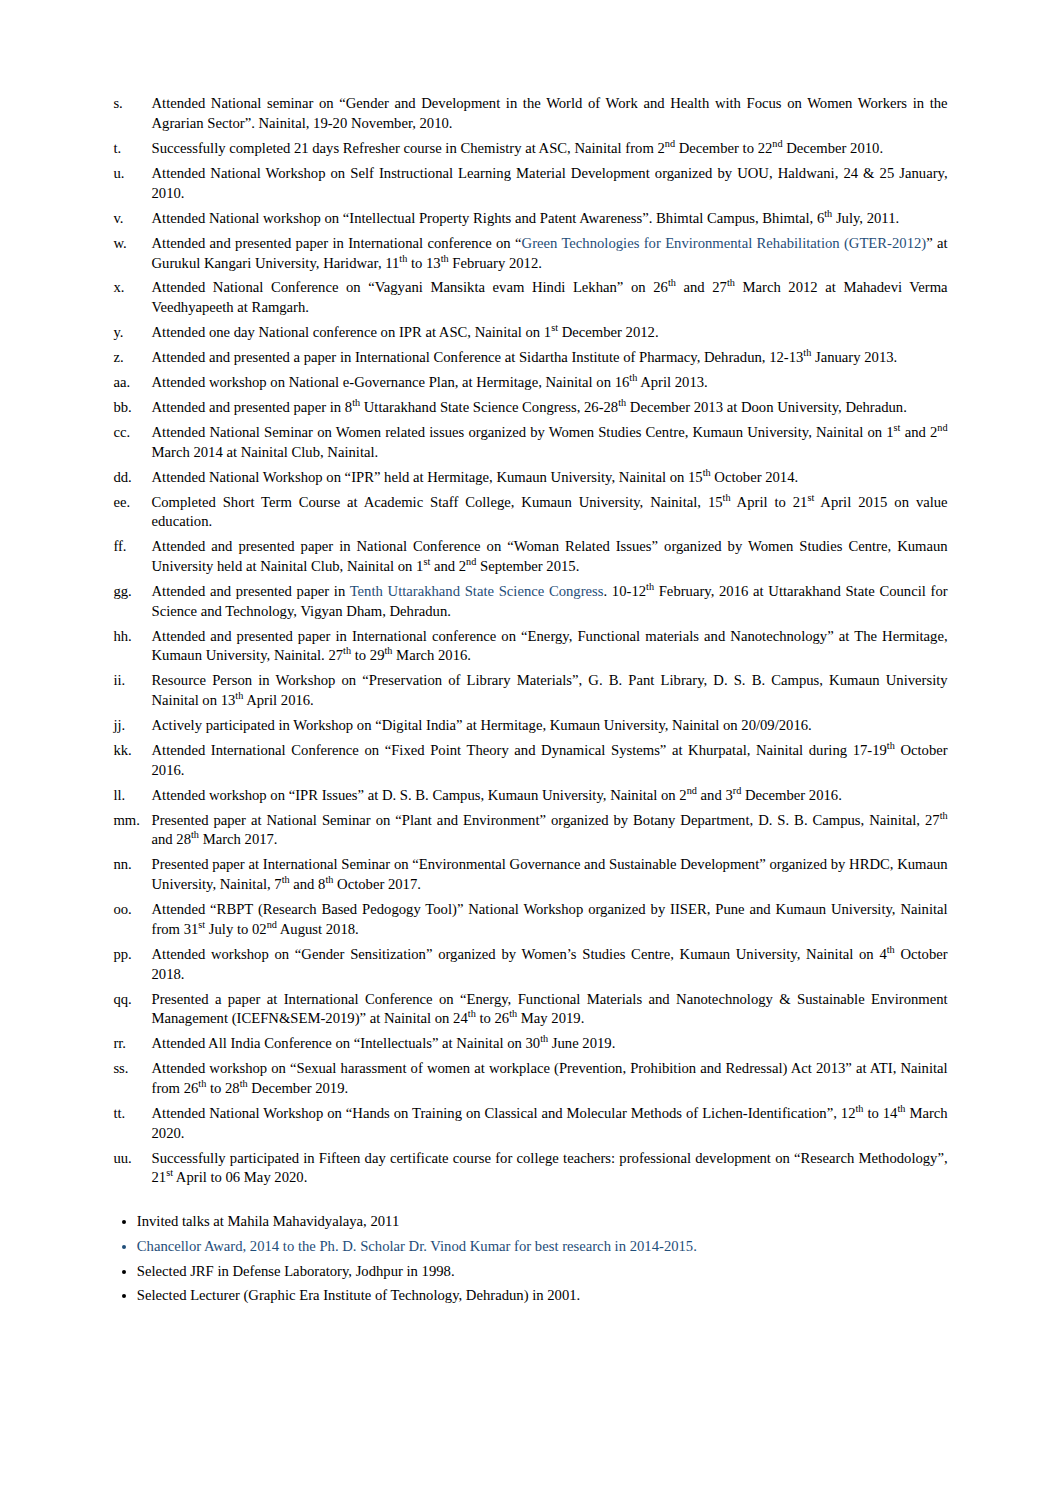s. Attended National seminar on “Gender and Development in the World of Work and Health with Focus on Women Workers in the Agrarian Sector”. Nainital, 19-20 November, 2010.
t. Successfully completed 21 days Refresher course in Chemistry at ASC, Nainital from 2nd December to 22nd December 2010.
u. Attended National Workshop on Self Instructional Learning Material Development organized by UOU, Haldwani, 24 & 25 January, 2010.
v. Attended National workshop on “Intellectual Property Rights and Patent Awareness”. Bhimtal Campus, Bhimtal, 6th July, 2011.
w. Attended and presented paper in International conference on “Green Technologies for Environmental Rehabilitation (GTER-2012)” at Gurukul Kangari University, Haridwar, 11th to 13th February 2012.
x. Attended National Conference on “Vagyani Mansikta evam Hindi Lekhan” on 26th and 27th March 2012 at Mahadevi Verma Veedhyapeeth at Ramgarh.
y. Attended one day National conference on IPR at ASC, Nainital on 1st December 2012.
z. Attended and presented a paper in International Conference at Sidartha Institute of Pharmacy, Dehradun, 12-13th January 2013.
aa. Attended workshop on National e-Governance Plan, at Hermitage, Nainital on 16th April 2013.
bb. Attended and presented paper in 8th Uttarakhand State Science Congress, 26-28th December 2013 at Doon University, Dehradun.
cc. Attended National Seminar on Women related issues organized by Women Studies Centre, Kumaun University, Nainital on 1st and 2nd March 2014 at Nainital Club, Nainital.
dd. Attended National Workshop on “IPR” held at Hermitage, Kumaun University, Nainital on 15th October 2014.
ee. Completed Short Term Course at Academic Staff College, Kumaun University, Nainital, 15th April to 21st April 2015 on value education.
ff. Attended and presented paper in National Conference on “Woman Related Issues” organized by Women Studies Centre, Kumaun University held at Nainital Club, Nainital on 1st and 2nd September 2015.
gg. Attended and presented paper in Tenth Uttarakhand State Science Congress. 10-12th February, 2016 at Uttarakhand State Council for Science and Technology, Vigyan Dham, Dehradun.
hh. Attended and presented paper in International conference on “Energy, Functional materials and Nanotechnology” at The Hermitage, Kumaun University, Nainital. 27th to 29th March 2016.
ii. Resource Person in Workshop on “Preservation of Library Materials”, G. B. Pant Library, D. S. B. Campus, Kumaun University Nainital on 13th April 2016.
jj. Actively participated in Workshop on “Digital India” at Hermitage, Kumaun University, Nainital on 20/09/2016.
kk. Attended International Conference on “Fixed Point Theory and Dynamical Systems” at Khurpatal, Nainital during 17-19th October 2016.
ll. Attended workshop on “IPR Issues” at D. S. B. Campus, Kumaun University, Nainital on 2nd and 3rd December 2016.
mm. Presented paper at National Seminar on “Plant and Environment” organized by Botany Department, D. S. B. Campus, Nainital, 27th and 28th March 2017.
nn. Presented paper at International Seminar on “Environmental Governance and Sustainable Development” organized by HRDC, Kumaun University, Nainital, 7th and 8th October 2017.
oo. Attended “RBPT (Research Based Pedogogy Tool)” National Workshop organized by IISER, Pune and Kumaun University, Nainital from 31st July to 02nd August 2018.
pp. Attended workshop on “Gender Sensitization” organized by Women’s Studies Centre, Kumaun University, Nainital on 4th October 2018.
qq. Presented a paper at International Conference on “Energy, Functional Materials and Nanotechnology & Sustainable Environment Management (ICEFN&SEM-2019)” at Nainital on 24th to 26th May 2019.
rr. Attended All India Conference on “Intellectuals” at Nainital on 30th June 2019.
ss. Attended workshop on “Sexual harassment of women at workplace (Prevention, Prohibition and Redressal) Act 2013” at ATI, Nainital from 26th to 28th December 2019.
tt. Attended National Workshop on “Hands on Training on Classical and Molecular Methods of Lichen-Identification”, 12th to 14th March 2020.
uu. Successfully participated in Fifteen day certificate course for college teachers: professional development on “Research Methodology”, 21st April to 06 May 2020.
Invited talks at Mahila Mahavidyalaya, 2011
Chancellor Award, 2014 to the Ph. D. Scholar Dr. Vinod Kumar for best research in 2014-2015.
Selected JRF in Defense Laboratory, Jodhpur in 1998.
Selected Lecturer (Graphic Era Institute of Technology, Dehradun) in 2001.